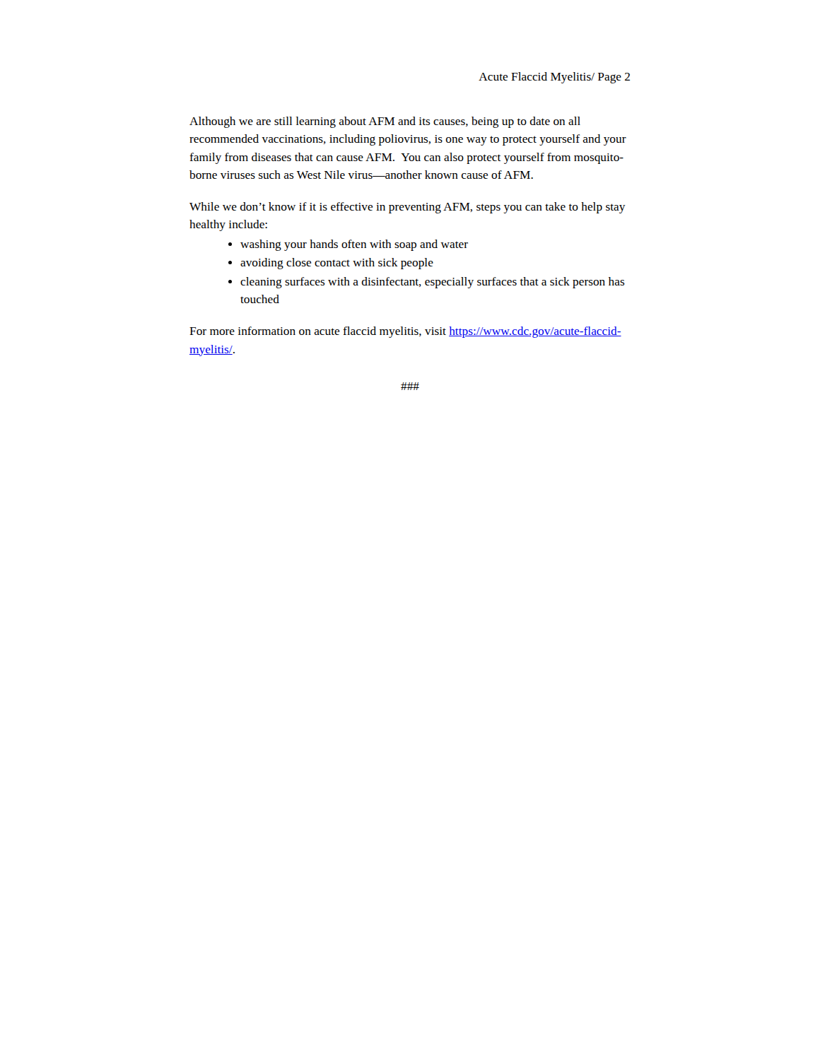Acute Flaccid Myelitis/ Page 2
Although we are still learning about AFM and its causes, being up to date on all recommended vaccinations, including poliovirus, is one way to protect yourself and your family from diseases that can cause AFM. You can also protect yourself from mosquito-borne viruses such as West Nile virus—another known cause of AFM.
While we don’t know if it is effective in preventing AFM, steps you can take to help stay healthy include:
washing your hands often with soap and water
avoiding close contact with sick people
cleaning surfaces with a disinfectant, especially surfaces that a sick person has touched
For more information on acute flaccid myelitis, visit https://www.cdc.gov/acute-flaccid-myelitis/.
###